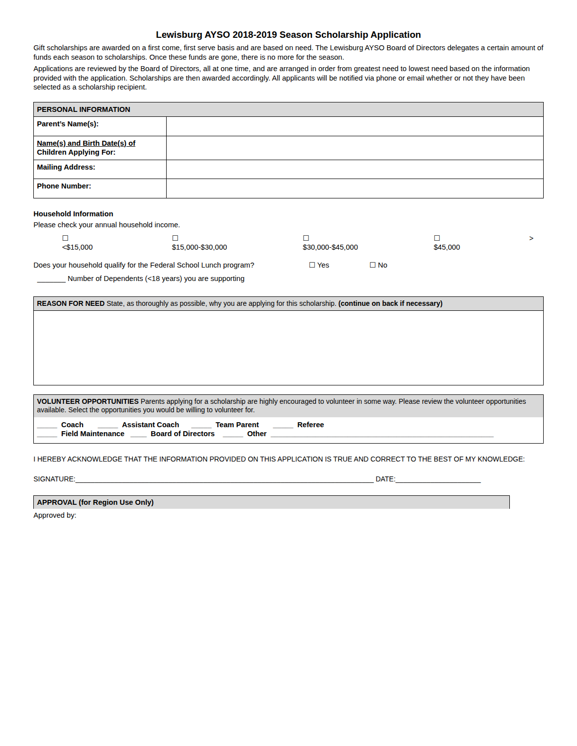Lewisburg AYSO 2018-2019 Season Scholarship Application
Gift scholarships are awarded on a first come, first serve basis and are based on need. The Lewisburg AYSO Board of Directors delegates a certain amount of funds each season to scholarships. Once these funds are gone, there is no more for the season.
Applications are reviewed by the Board of Directors, all at one time, and are arranged in order from greatest need to lowest need based on the information provided with the application. Scholarships are then awarded accordingly. All applicants will be notified via phone or email whether or not they have been selected as a scholarship recipient.
| PERSONAL INFORMATION |
| Parent’s Name(s): | |
| Name(s) and Birth Date(s) of Children Applying For: | |
| Mailing Address: | |
| Phone Number: | |
Household Information
Please check your annual household income.
☐ <$15,000 ☐ $15,000-$30,000 ☐ $30,000-$45,000 ☐> $45,000
Does your household qualify for the Federal School Lunch program? ☐ Yes ☐ No
_______ Number of Dependents (<18 years) you are supporting
REASON FOR NEED State, as thoroughly as possible, why you are applying for this scholarship. (continue on back if necessary)
VOLUNTEER OPPORTUNITIES Parents applying for a scholarship are highly encouraged to volunteer in some way. Please review the volunteer opportunities available. Select the opportunities you would be willing to volunteer for.
_____ Coach _____ Assistant Coach _____ Team Parent _____ Referee
_____ Field Maintenance ____ Board of Directors _____ Other _______________________________________________________
I HEREBY ACKNOWLEDGE THAT THE INFORMATION PROVIDED ON THIS APPLICATION IS TRUE AND CORRECT TO THE BEST OF MY KNOWLEDGE:
SIGNATURE:_____________________________________________________________________________ DATE:______________________
APPROVAL (for Region Use Only)
Approved by: